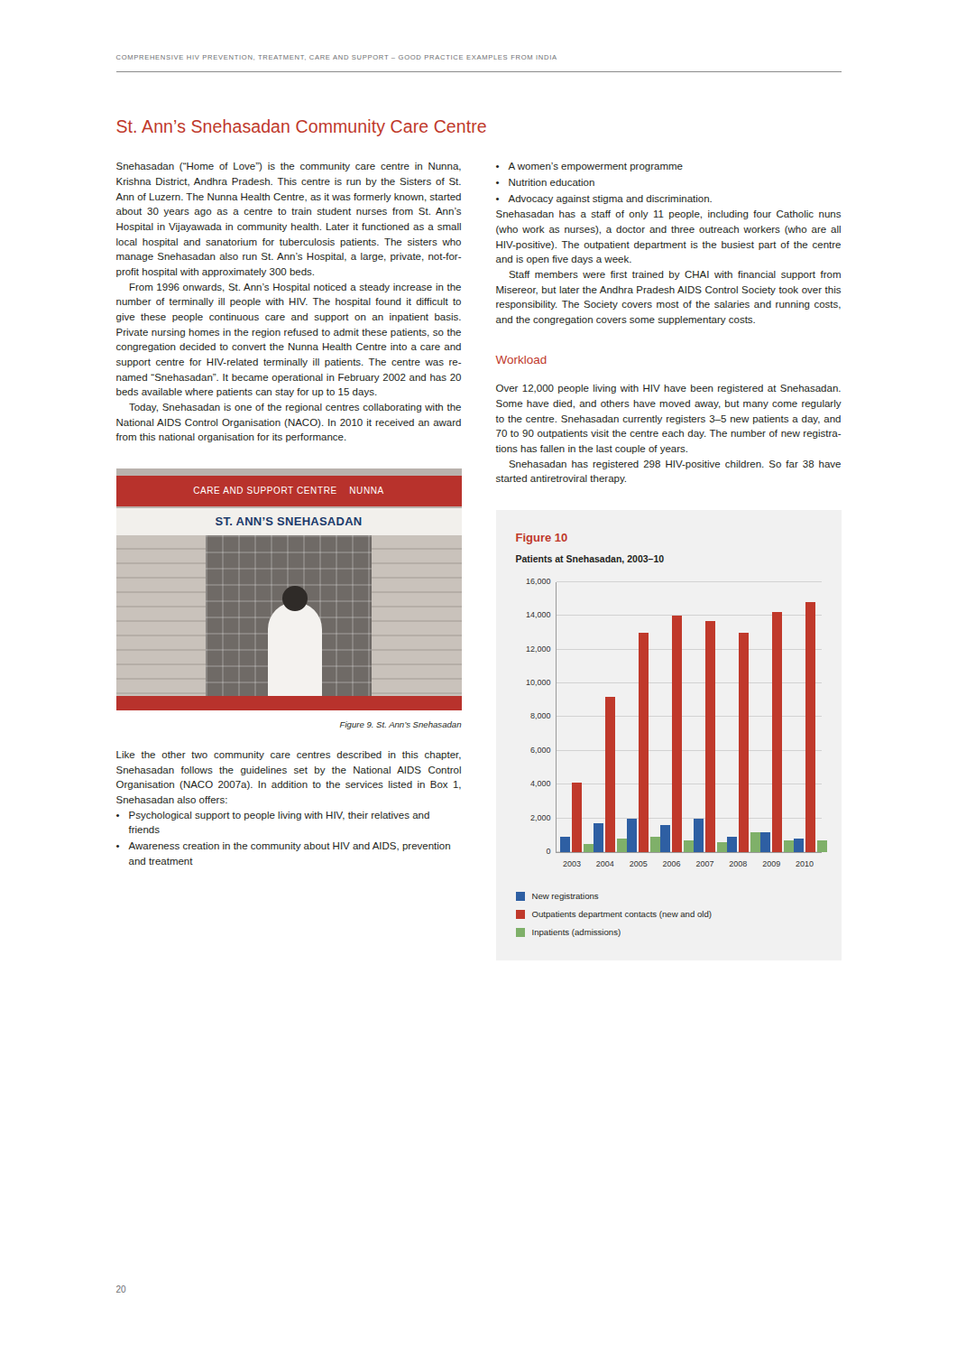Comprehensive HIV prevention, treatment, care and support – good practice examples from India
St. Ann’s Snehasadan Community Care Centre
Snehasadan (“Home of Love”) is the community care centre in Nunna, Krishna District, Andhra Pradesh. This centre is run by the Sisters of St. Ann of Luzern. The Nunna Health Centre, as it was formerly known, started about 30 years ago as a centre to train student nurses from St. Ann’s Hospital in Vijayawada in community health. Later it functioned as a small local hospital and sanatorium for tuberculosis patients. The sisters who manage Snehasadan also run St. Ann’s Hospital, a large, private, not-for-profit hospital with approximately 300 beds.
From 1996 onwards, St. Ann’s Hospital noticed a steady increase in the number of terminally ill people with HIV. The hospital found it difficult to give these people continuous care and support on an inpatient basis. Private nursing homes in the region refused to admit these patients, so the congregation decided to convert the Nunna Health Centre into a care and support centre for HIV-related terminally ill patients. The centre was renamed “Snehasadan”. It became operational in February 2002 and has 20 beds available where patients can stay for up to 15 days.
Today, Snehasadan is one of the regional centres collaborating with the National AIDS Control Organisation (NACO). In 2010 it received an award from this national organisation for its performance.
Care and Support Centre Nunna
ST. ANN’S SNEHASADAN
Figure 9. St. Ann’s Snehasadan
Like the other two community care centres described in this chapter, Snehasadan follows the guidelines set by the National AIDS Control Organisation (NACO 2007a). In addition to the services listed in Box 1, Snehasadan also offers:
Psychological support to people living with HIV, their relatives and friends
Awareness creation in the community about HIV and AIDS, prevention and treatment
A women’s empowerment programme
Nutrition education
Advocacy against stigma and discrimination.
Snehasadan has a staff of only 11 people, including four Catholic nuns (who work as nurses), a doctor and three outreach workers (who are all HIV-positive). The outpatient department is the busiest part of the centre and is open five days a week.
Staff members were first trained by CHAI with financial support from Misereor, but later the Andhra Pradesh AIDS Control Society took over this responsibility. The Society covers most of the salaries and running costs, and the congregation covers some supplementary costs.
Workload
Over 12,000 people living with HIV have been registered at Snehasadan. Some have died, and others have moved away, but many come regularly to the centre. Snehasadan currently registers 3–5 new patients a day, and 70 to 90 outpatients visit the centre each day. The number of new registrations has fallen in the last couple of years.
Snehasadan has registered 298 HIV-positive children. So far 38 have started antiretroviral therapy.
Figure 10
Patients at Snehasadan, 2003–10
16,000
14,000
12,000
10,000
8,000
6,000
4,000
2,000
0
2003200420052006 2007200820092010
New registrations
Outpatients department contacts (new and old)
Inpatients (admissions)
20